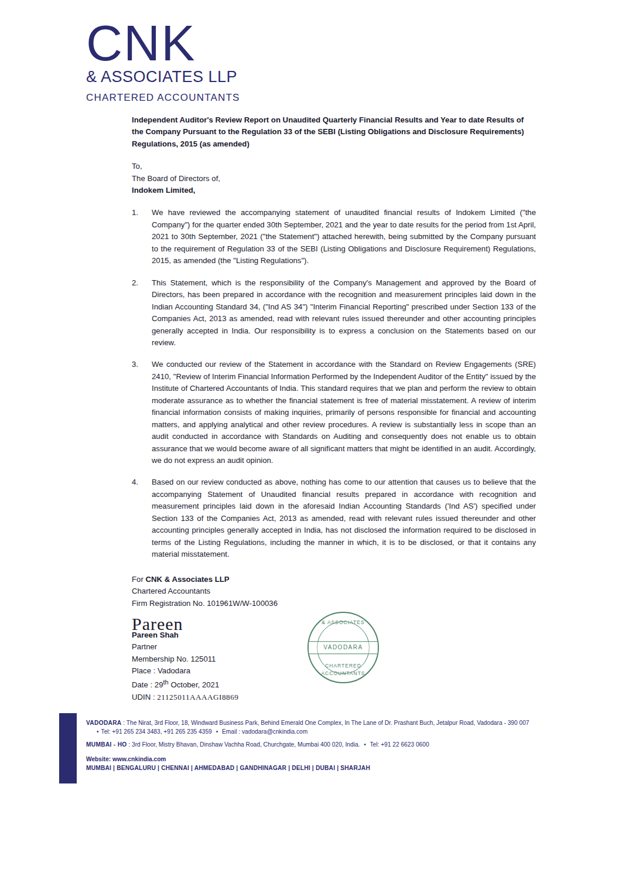CNK
& ASSOCIATES LLP
CHARTERED ACCOUNTANTS
Independent Auditor's Review Report on Unaudited Quarterly Financial Results and Year to date Results of the Company Pursuant to the Regulation 33 of the SEBI (Listing Obligations and Disclosure Requirements) Regulations, 2015 (as amended)
To,
The Board of Directors of,
Indokem Limited,
1. We have reviewed the accompanying statement of unaudited financial results of Indokem Limited ("the Company") for the quarter ended 30th September, 2021 and the year to date results for the period from 1st April, 2021 to 30th September, 2021 ("the Statement") attached herewith, being submitted by the Company pursuant to the requirement of Regulation 33 of the SEBI (Listing Obligations and Disclosure Requirement) Regulations, 2015, as amended (the "Listing Regulations").
2. This Statement, which is the responsibility of the Company's Management and approved by the Board of Directors, has been prepared in accordance with the recognition and measurement principles laid down in the Indian Accounting Standard 34, ("Ind AS 34") "Interim Financial Reporting" prescribed under Section 133 of the Companies Act, 2013 as amended, read with relevant rules issued thereunder and other accounting principles generally accepted in India. Our responsibility is to express a conclusion on the Statements based on our review.
3. We conducted our review of the Statement in accordance with the Standard on Review Engagements (SRE) 2410, "Review of Interim Financial Information Performed by the Independent Auditor of the Entity" issued by the Institute of Chartered Accountants of India. This standard requires that we plan and perform the review to obtain moderate assurance as to whether the financial statement is free of material misstatement. A review of interim financial information consists of making inquiries, primarily of persons responsible for financial and accounting matters, and applying analytical and other review procedures. A review is substantially less in scope than an audit conducted in accordance with Standards on Auditing and consequently does not enable us to obtain assurance that we would become aware of all significant matters that might be identified in an audit. Accordingly, we do not express an audit opinion.
4. Based on our review conducted as above, nothing has come to our attention that causes us to believe that the accompanying Statement of Unaudited financial results prepared in accordance with recognition and measurement principles laid down in the aforesaid Indian Accounting Standards ('Ind AS') specified under Section 133 of the Companies Act, 2013 as amended, read with relevant rules issued thereunder and other accounting principles generally accepted in India, has not disclosed the information required to be disclosed in terms of the Listing Regulations, including the manner in which, it is to be disclosed, or that it contains any material misstatement.
For CNK & Associates LLP
Chartered Accountants
Firm Registration No. 101961W/W-100036
& ASSOCIATES
VADODARA
CHARTERED ACCOUNTANTS
Pareen
Pareen Shah
Partner
Membership No. 125011
Place : Vadodara
Date : 29th October, 2021
UDIN : 21125011AAAAGI8869
VADODARA : The Nirat, 3rd Floor, 18, Windward Business Park, Behind Emerald One Complex, In The Lane of Dr. Prashant Buch, Jetalpur Road, Vadodara - 390 007
•Tel: +91 265 234 3483, +91 265 235 4359 • Email : vadodara@cnkindia.com
MUMBAI - HO : 3rd Floor, Mistry Bhavan, Dinshaw Vachha Road, Churchgate, Mumbai 400 020, India. • Tel: +91 22 6623 0600
Website: www.cnkindia.com
MUMBAI | BENGALURU | CHENNAI | AHMEDABAD | GANDHINAGAR | DELHI | DUBAI | SHARJAH